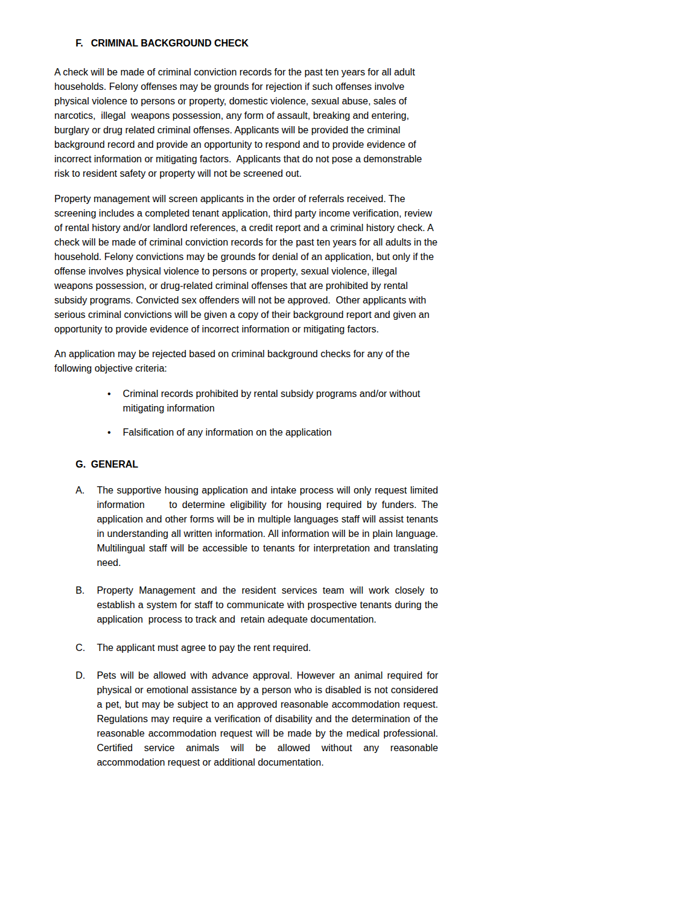F. CRIMINAL BACKGROUND CHECK
A check will be made of criminal conviction records for the past ten years for all adult households. Felony offenses may be grounds for rejection if such offenses involve physical violence to persons or property, domestic violence, sexual abuse, sales of narcotics, illegal weapons possession, any form of assault, breaking and entering, burglary or drug related criminal offenses. Applicants will be provided the criminal background record and provide an opportunity to respond and to provide evidence of incorrect information or mitigating factors. Applicants that do not pose a demonstrable risk to resident safety or property will not be screened out.
Property management will screen applicants in the order of referrals received. The screening includes a completed tenant application, third party income verification, review of rental history and/or landlord references, a credit report and a criminal history check. A check will be made of criminal conviction records for the past ten years for all adults in the household. Felony convictions may be grounds for denial of an application, but only if the offense involves physical violence to persons or property, sexual violence, illegal weapons possession, or drug-related criminal offenses that are prohibited by rental subsidy programs. Convicted sex offenders will not be approved. Other applicants with serious criminal convictions will be given a copy of their background report and given an opportunity to provide evidence of incorrect information or mitigating factors.
An application may be rejected based on criminal background checks for any of the following objective criteria:
Criminal records prohibited by rental subsidy programs and/or without mitigating information
Falsification of any information on the application
G. GENERAL
The supportive housing application and intake process will only request limited information to determine eligibility for housing required by funders. The application and other forms will be in multiple languages staff will assist tenants in understanding all written information. All information will be in plain language. Multilingual staff will be accessible to tenants for interpretation and translating need.
Property Management and the resident services team will work closely to establish a system for staff to communicate with prospective tenants during the application process to track and retain adequate documentation.
The applicant must agree to pay the rent required.
Pets will be allowed with advance approval. However an animal required for physical or emotional assistance by a person who is disabled is not considered a pet, but may be subject to an approved reasonable accommodation request. Regulations may require a verification of disability and the determination of the reasonable accommodation request will be made by the medical professional. Certified service animals will be allowed without any reasonable accommodation request or additional documentation.